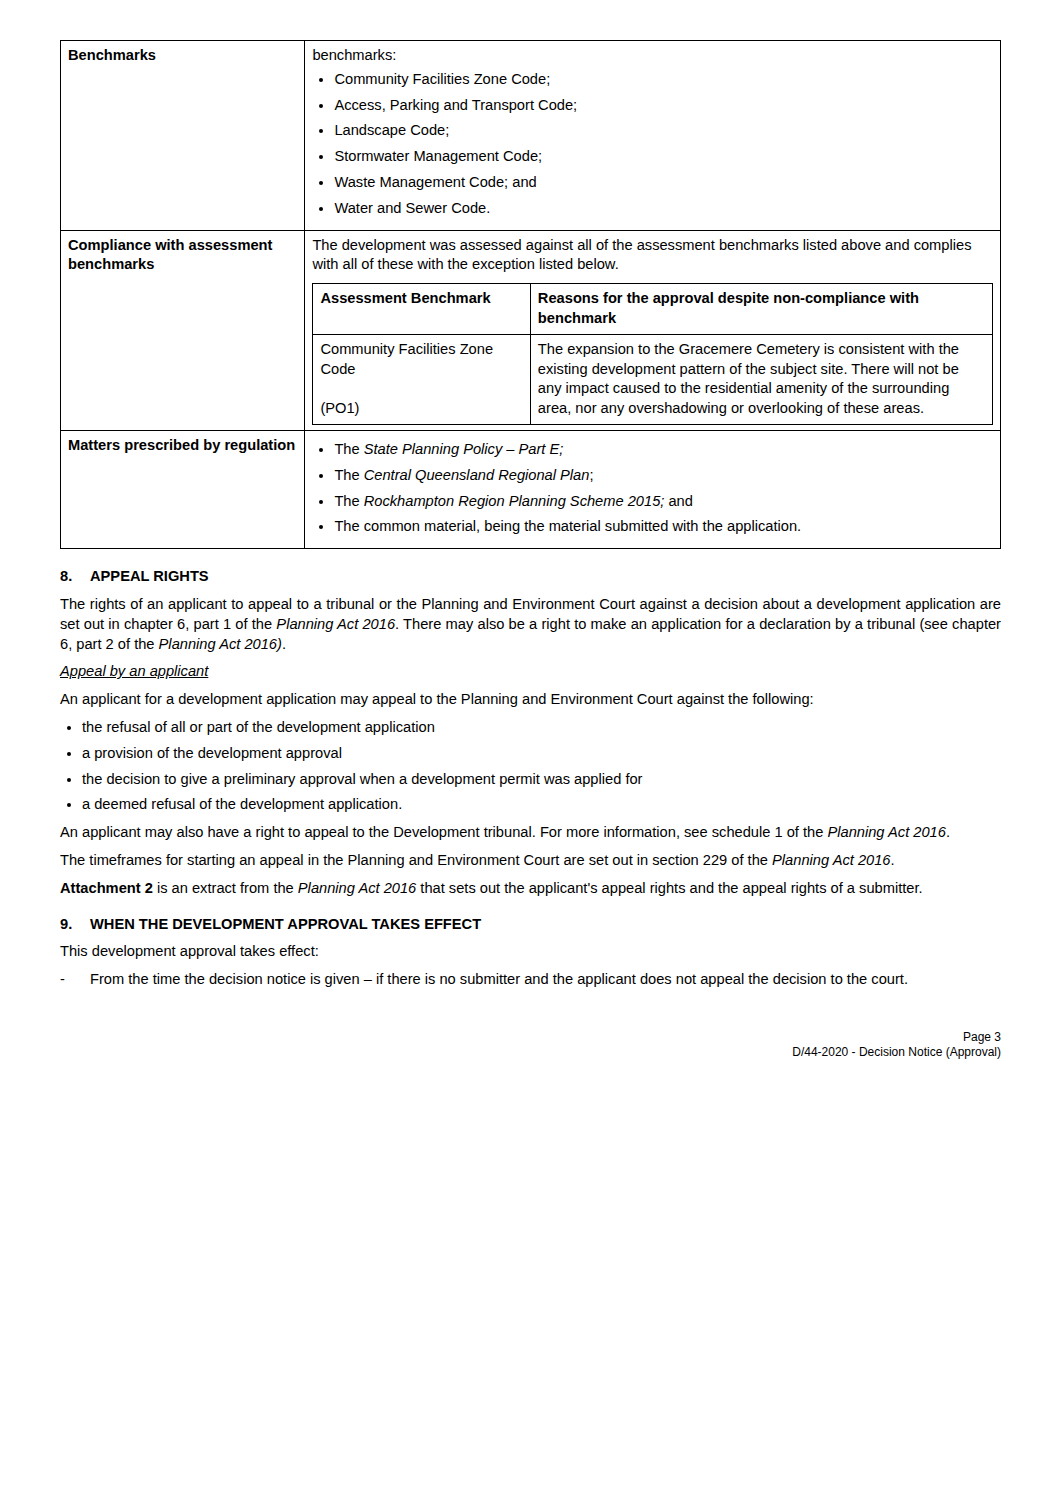| Benchmarks | benchmarks: Community Facilities Zone Code; Access, Parking and Transport Code; Landscape Code; Stormwater Management Code; Waste Management Code; and Water and Sewer Code. |
| Compliance with assessment benchmarks | The development was assessed against all of the assessment benchmarks listed above and complies with all of these with the exception listed below. / Assessment Benchmark / Reasons for the approval despite non-compliance with benchmark / / --- / --- / / Community Facilities Zone Code (PO1) / The expansion to the Gracemere Cemetery is consistent with the existing development pattern of the subject site. There will not be any impact caused to the residential amenity of the surrounding area, nor any overshadowing or overlooking of these areas. / |
| Matters prescribed by regulation | The State Planning Policy – Part E; The Central Queensland Regional Plan ; The Rockhampton Region Planning Scheme 2015; and The common material, being the material submitted with the application. |
8. APPEAL RIGHTS
The rights of an applicant to appeal to a tribunal or the Planning and Environment Court against a decision about a development application are set out in chapter 6, part 1 of the Planning Act 2016. There may also be a right to make an application for a declaration by a tribunal (see chapter 6, part 2 of the Planning Act 2016).
Appeal by an applicant
An applicant for a development application may appeal to the Planning and Environment Court against the following:
the refusal of all or part of the development application
a provision of the development approval
the decision to give a preliminary approval when a development permit was applied for
a deemed refusal of the development application.
An applicant may also have a right to appeal to the Development tribunal. For more information, see schedule 1 of the Planning Act 2016.
The timeframes for starting an appeal in the Planning and Environment Court are set out in section 229 of the Planning Act 2016.
Attachment 2 is an extract from the Planning Act 2016 that sets out the applicant's appeal rights and the appeal rights of a submitter.
9. WHEN THE DEVELOPMENT APPROVAL TAKES EFFECT
This development approval takes effect:
- From the time the decision notice is given – if there is no submitter and the applicant does not appeal the decision to the court.
Page 3
D/44-2020 - Decision Notice (Approval)